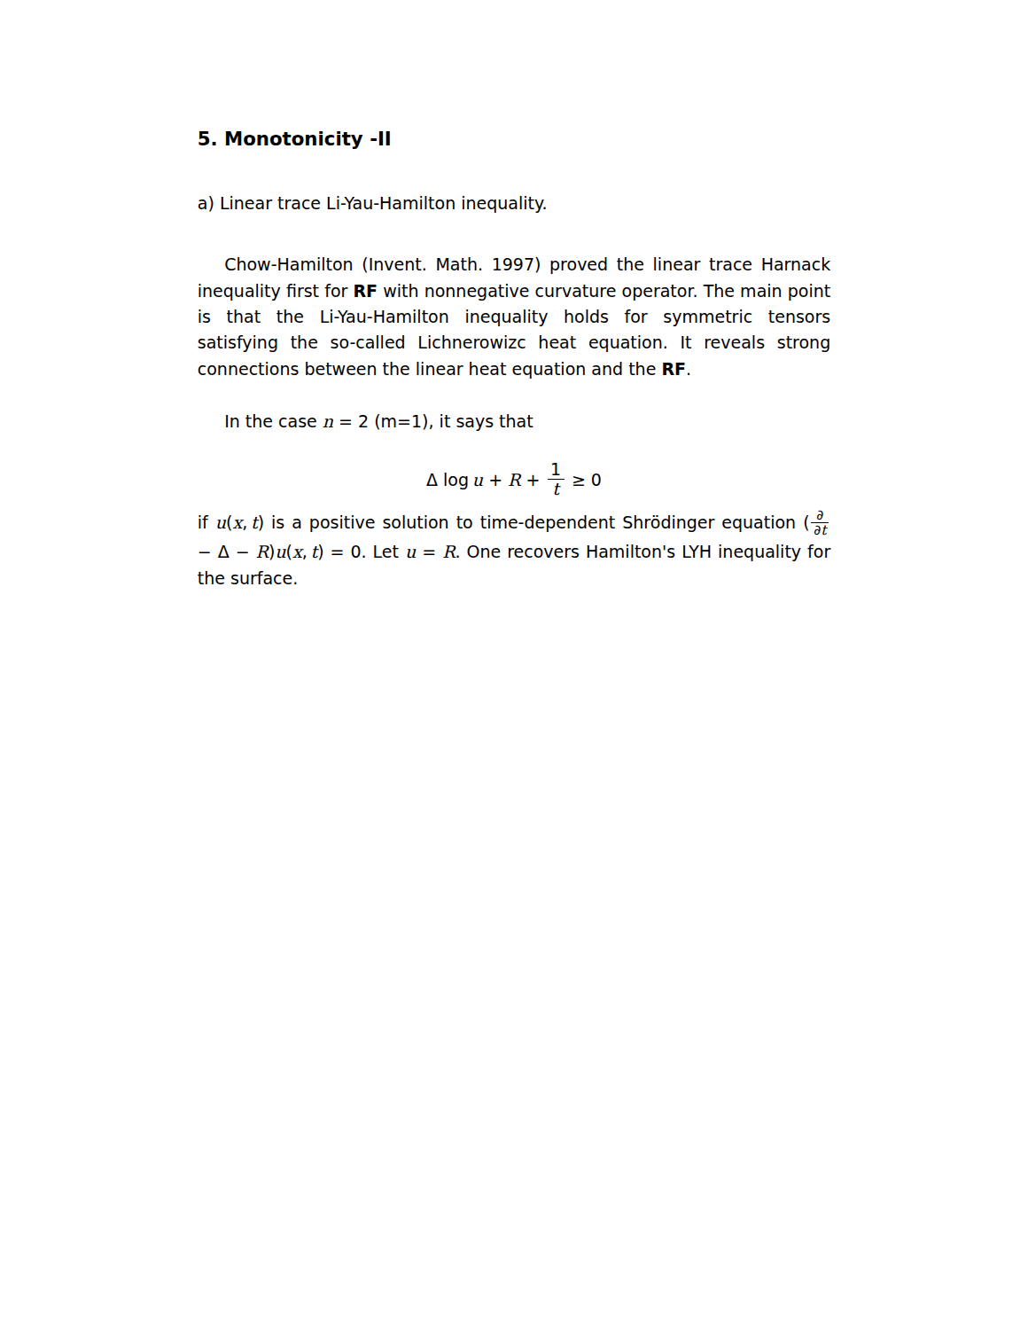5. Monotonicity -II
a) Linear trace Li-Yau-Hamilton inequality.
Chow-Hamilton (Invent. Math. 1997) proved the linear trace Harnack inequality first for RF with nonnegative curvature operator. The main point is that the Li-Yau-Hamilton inequality holds for symmetric tensors satisfying the so-called Lichnerowizc heat equation. It reveals strong connections between the linear heat equation and the RF.
In the case n = 2 (m=1), it says that
Δ log u + R + 1 t ≥ 0
if u(x, t) is a positive solution to time-dependent Shrödinger equation (∂∂t − Δ − R)u(x, t) = 0. Let u = R. One recovers Hamilton's LYH inequality for the surface.